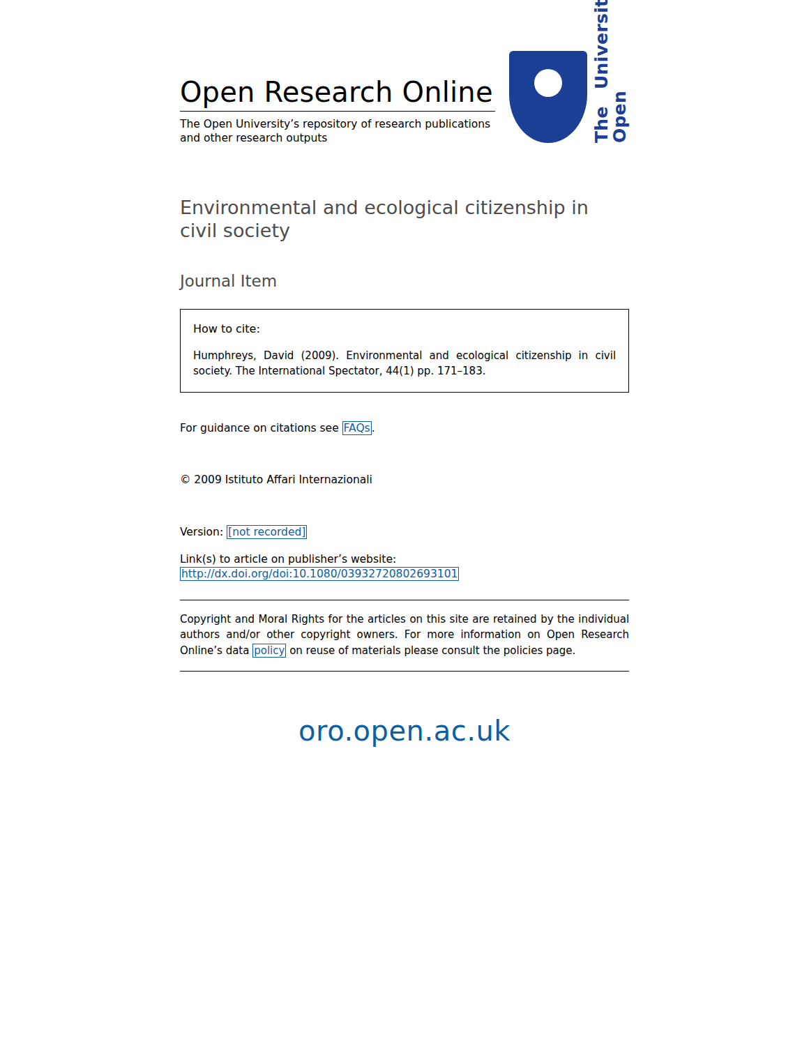Open Research Online
The Open University’s repository of research publications
and other research outputs
The Open University
Environmental and ecological citizenship in civil society
Journal Item
How to cite:
Humphreys, David (2009). Environmental and ecological citizenship in civil society. The International Spectator, 44(1) pp. 171–183.
For guidance on citations see FAQs.
© 2009 Istituto Affari Internazionali
Version: [not recorded]
Link(s) to article on publisher’s website:
http://dx.doi.org/doi:10.1080/03932720802693101
Copyright and Moral Rights for the articles on this site are retained by the individual authors and/or other copyright owners. For more information on Open Research Online’s data policy on reuse of materials please consult the policies page.
oro.open.ac.uk